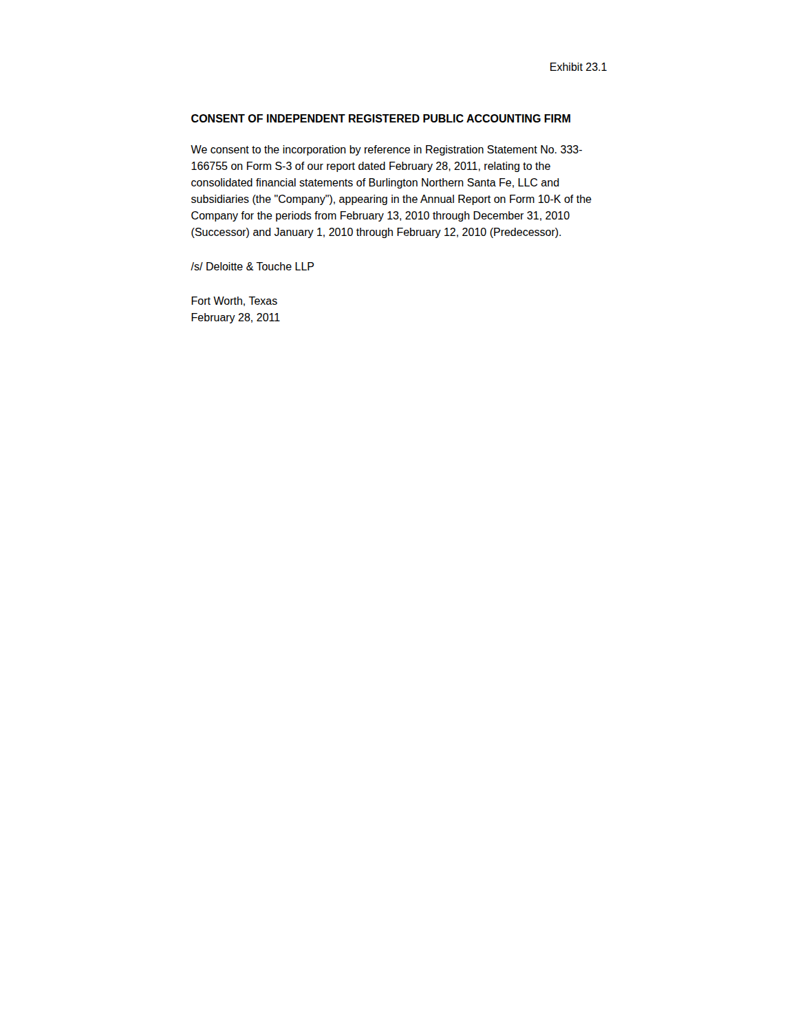Exhibit 23.1
CONSENT OF INDEPENDENT REGISTERED PUBLIC ACCOUNTING FIRM
We consent to the incorporation by reference in Registration Statement No. 333-166755 on Form S-3 of our report dated February 28, 2011, relating to the consolidated financial statements of Burlington Northern Santa Fe, LLC and subsidiaries (the "Company"), appearing in the Annual Report on Form 10-K of the Company for the periods from February 13, 2010 through December 31, 2010 (Successor) and January 1, 2010 through February 12, 2010 (Predecessor).
/s/ Deloitte & Touche LLP
Fort Worth, Texas
February 28, 2011